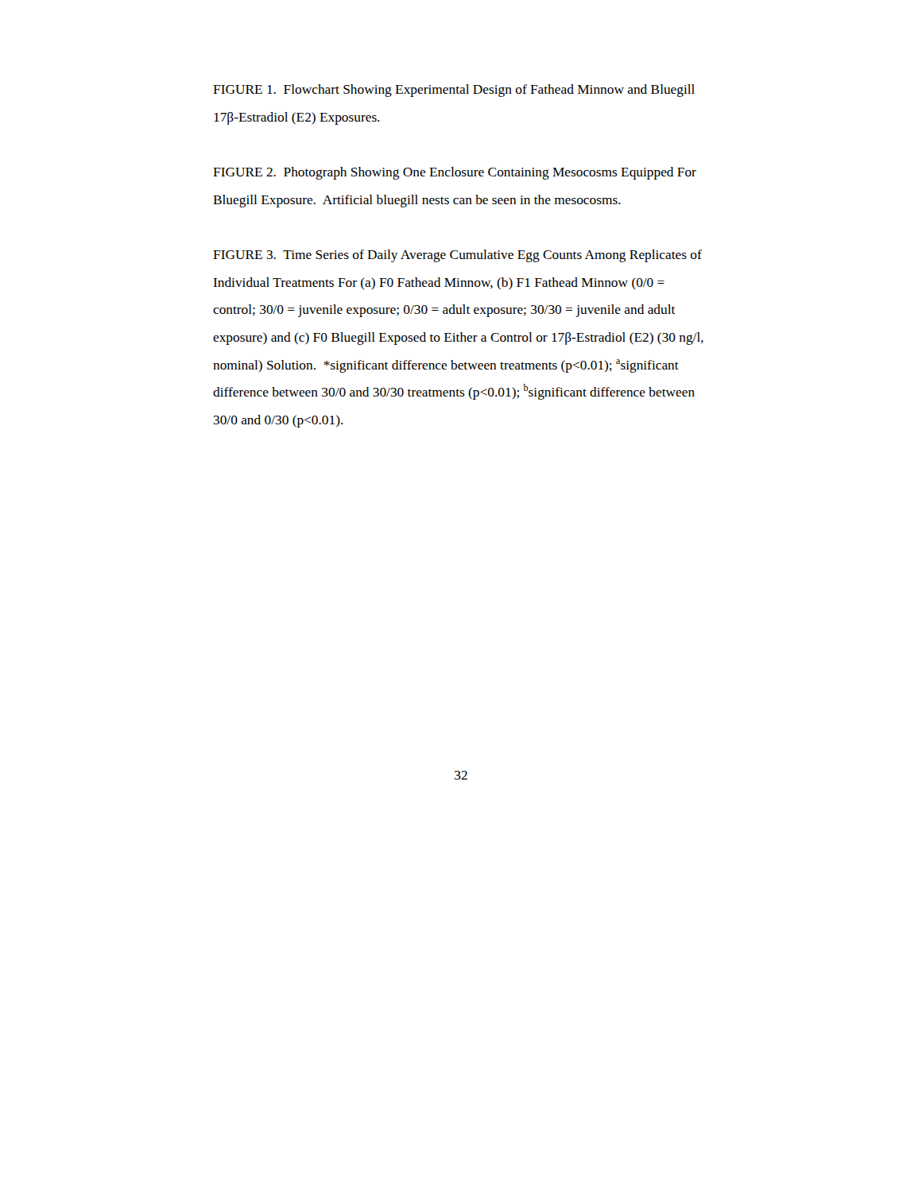FIGURE 1. Flowchart Showing Experimental Design of Fathead Minnow and Bluegill 17β-Estradiol (E2) Exposures.
FIGURE 2. Photograph Showing One Enclosure Containing Mesocosms Equipped For Bluegill Exposure. Artificial bluegill nests can be seen in the mesocosms.
FIGURE 3. Time Series of Daily Average Cumulative Egg Counts Among Replicates of Individual Treatments For (a) F0 Fathead Minnow, (b) F1 Fathead Minnow (0/0 = control; 30/0 = juvenile exposure; 0/30 = adult exposure; 30/30 = juvenile and adult exposure) and (c) F0 Bluegill Exposed to Either a Control or 17β-Estradiol (E2) (30 ng/l, nominal) Solution. *significant difference between treatments (p<0.01); asignificant difference between 30/0 and 30/30 treatments (p<0.01); bsignificant difference between 30/0 and 0/30 (p<0.01).
32